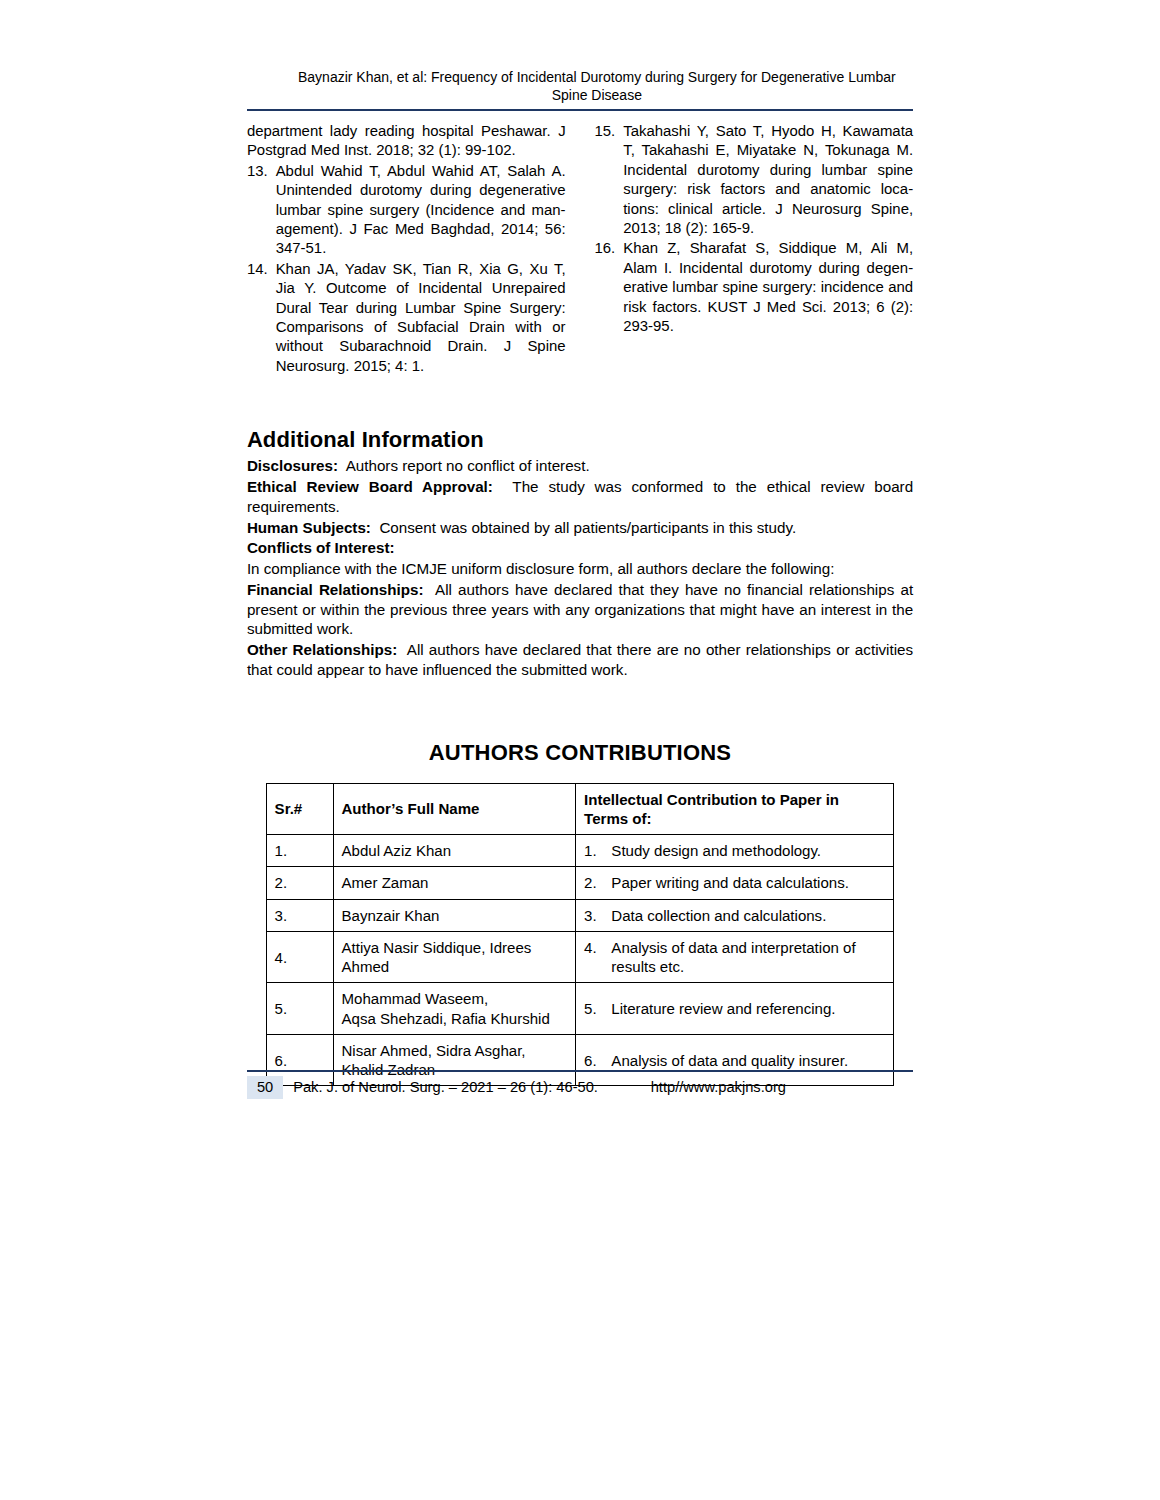Baynazir Khan, et al: Frequency of Incidental Durotomy during Surgery for Degenerative Lumbar Spine Disease
department lady reading hospital Peshawar. J Postgrad Med Inst. 2018; 32 (1): 99-102.
13. Abdul Wahid T, Abdul Wahid AT, Salah A. Unintended durotomy during degenerative lumbar spine surgery (Incidence and management). J Fac Med Baghdad, 2014; 56: 347-51.
14. Khan JA, Yadav SK, Tian R, Xia G, Xu T, Jia Y. Outcome of Incidental Unrepaired Dural Tear during Lumbar Spine Surgery: Comparisons of Subfacial Drain with or without Subarachnoid Drain. J Spine Neurosurg. 2015; 4: 1.
15. Takahashi Y, Sato T, Hyodo H, Kawamata T, Takahashi E, Miyatake N, Tokunaga M. Incidental durotomy during lumbar spine surgery: risk factors and anatomic locations: clinical article. J Neurosurg Spine, 2013; 18 (2): 165-9.
16. Khan Z, Sharafat S, Siddique M, Ali M, Alam I. Incidental durotomy during degenerative lumbar spine surgery: incidence and risk factors. KUST J Med Sci. 2013; 6 (2): 293-95.
Additional Information
Disclosures: Authors report no conflict of interest.
Ethical Review Board Approval: The study was conformed to the ethical review board requirements.
Human Subjects: Consent was obtained by all patients/participants in this study.
Conflicts of Interest:
In compliance with the ICMJE uniform disclosure form, all authors declare the following:
Financial Relationships: All authors have declared that they have no financial relationships at present or within the previous three years with any organizations that might have an interest in the submitted work.
Other Relationships: All authors have declared that there are no other relationships or activities that could appear to have influenced the submitted work.
AUTHORS CONTRIBUTIONS
| Sr.# | Author’s Full Name | Intellectual Contribution to Paper in Terms of: |
| --- | --- | --- |
| 1. | Abdul Aziz Khan | 1. Study design and methodology. |
| 2. | Amer Zaman | 2. Paper writing and data calculations. |
| 3. | Baynzair Khan | 3. Data collection and calculations. |
| 4. | Attiya Nasir Siddique, Idrees Ahmed | 4. Analysis of data and interpretation of results etc. |
| 5. | Mohammad Waseem, Aqsa Shehzadi, Rafia Khurshid | 5. Literature review and referencing. |
| 6. | Nisar Ahmed, Sidra Asghar, Khalid Zadran | 6. Analysis of data and quality insurer. |
50 Pak. J. of Neurol. Surg. – 2021 – 26 (1): 46-50. http//www.pakjns.org